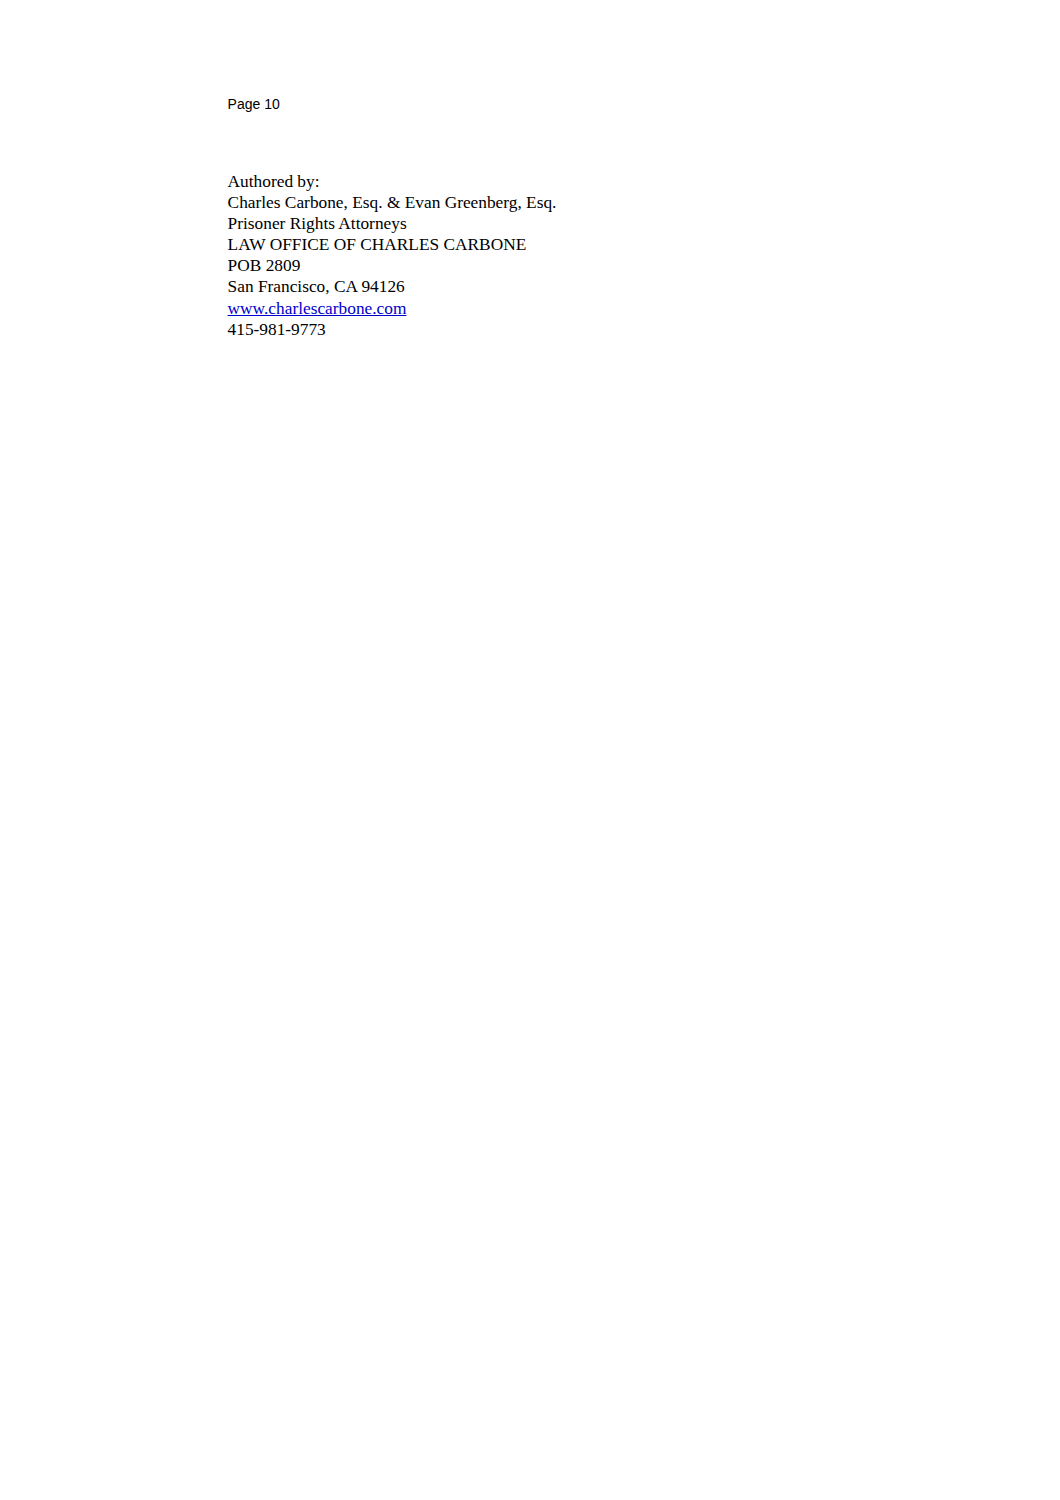Page 10
Authored by:
Charles Carbone, Esq. & Evan Greenberg, Esq.
Prisoner Rights Attorneys
LAW OFFICE OF CHARLES CARBONE
POB 2809
San Francisco, CA 94126
www.charlescarbone.com
415-981-9773